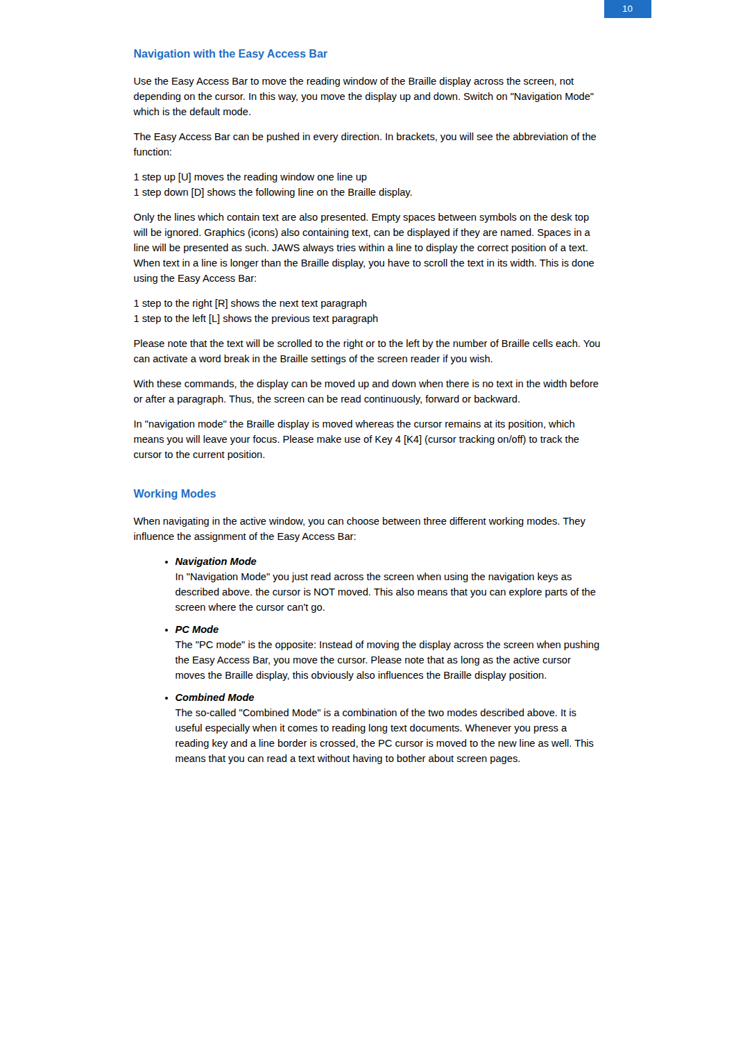10
Navigation with the Easy Access Bar
Use the Easy Access Bar to move the reading window of the Braille display across the screen, not depending on the cursor. In this way, you move the display up and down. Switch on "Navigation Mode" which is the default mode.
The Easy Access Bar can be pushed in every direction. In brackets, you will see the abbreviation of the function:
1 step up [U] moves the reading window one line up
1 step down [D] shows the following line on the Braille display.
Only the lines which contain text are also presented. Empty spaces between symbols on the desk top will be ignored. Graphics (icons) also containing text, can be displayed if they are named. Spaces in a line will be presented as such. JAWS always tries within a line to display the correct position of a text. When text in a line is longer than the Braille display, you have to scroll the text in its width. This is done using the Easy Access Bar:
1 step to the right [R] shows the next text paragraph
1 step to the left [L] shows the previous text paragraph
Please note that the text will be scrolled to the right or to the left by the number of Braille cells each. You can activate a word break in the Braille settings of the screen reader if you wish.
With these commands, the display can be moved up and down when there is no text in the width before or after a paragraph. Thus, the screen can be read continuously, forward or backward.
In "navigation mode" the Braille display is moved whereas the cursor remains at its position, which means you will leave your focus. Please make use of Key 4 [K4] (cursor tracking on/off) to track the cursor to the current position.
Working Modes
When navigating in the active window, you can choose between three different working modes. They influence the assignment of the Easy Access Bar:
Navigation Mode In "Navigation Mode" you just read across the screen when using the navigation keys as described above. the cursor is NOT moved. This also means that you can explore parts of the screen where the cursor can't go.
PC Mode The "PC mode" is the opposite: Instead of moving the display across the screen when pushing the Easy Access Bar, you move the cursor. Please note that as long as the active cursor moves the Braille display, this obviously also influences the Braille display position.
Combined Mode The so-called "Combined Mode" is a combination of the two modes described above. It is useful especially when it comes to reading long text documents. Whenever you press a reading key and a line border is crossed, the PC cursor is moved to the new line as well. This means that you can read a text without having to bother about screen pages.